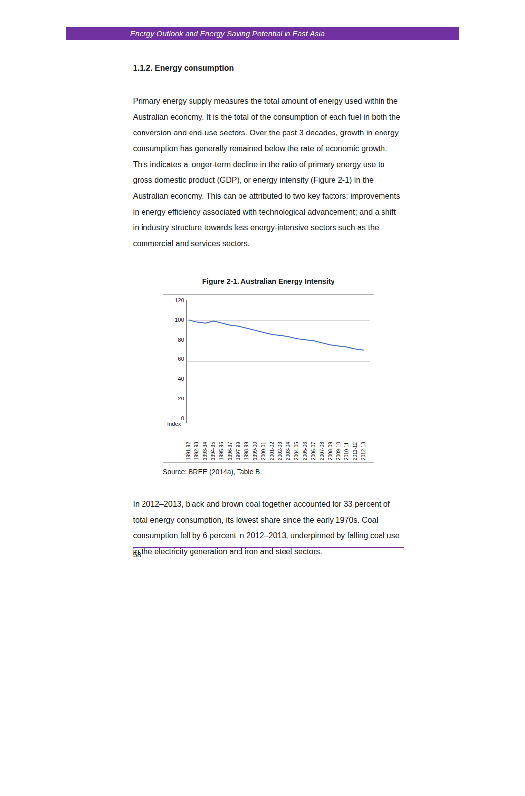Energy Outlook and Energy Saving Potential in East Asia
1.1.2. Energy consumption
Primary energy supply measures the total amount of energy used within the Australian economy. It is the total of the consumption of each fuel in both the conversion and end-use sectors. Over the past 3 decades, growth in energy consumption has generally remained below the rate of economic growth. This indicates a longer-term decline in the ratio of primary energy use to gross domestic product (GDP), or energy intensity (Figure 2-1) in the Australian economy. This can be attributed to two key factors: improvements in energy efficiency associated with technological advancement; and a shift in industry structure towards less energy-intensive sectors such as the commercial and services sectors.
Figure 2-1. Australian Energy Intensity
120 100 80 60 40 20 0
1991-92 1992-93 1993-94 1994-95 1995-96 1996-97 1997-98 1998-99 1999-00 2000-01 2001-02 2002-03 2003-04 2004-05 2005-06 2006-07 2007-08 2008-09 2009-10 2010-11 2011-12 2012-13
Index
Source: BREE (2014a), Table B.
In 2012–2013, black and brown coal together accounted for 33 percent of total energy consumption, its lowest share since the early 1970s. Coal consumption fell by 6 percent in 2012–2013, underpinned by falling coal use in the electricity generation and iron and steel sectors.
58